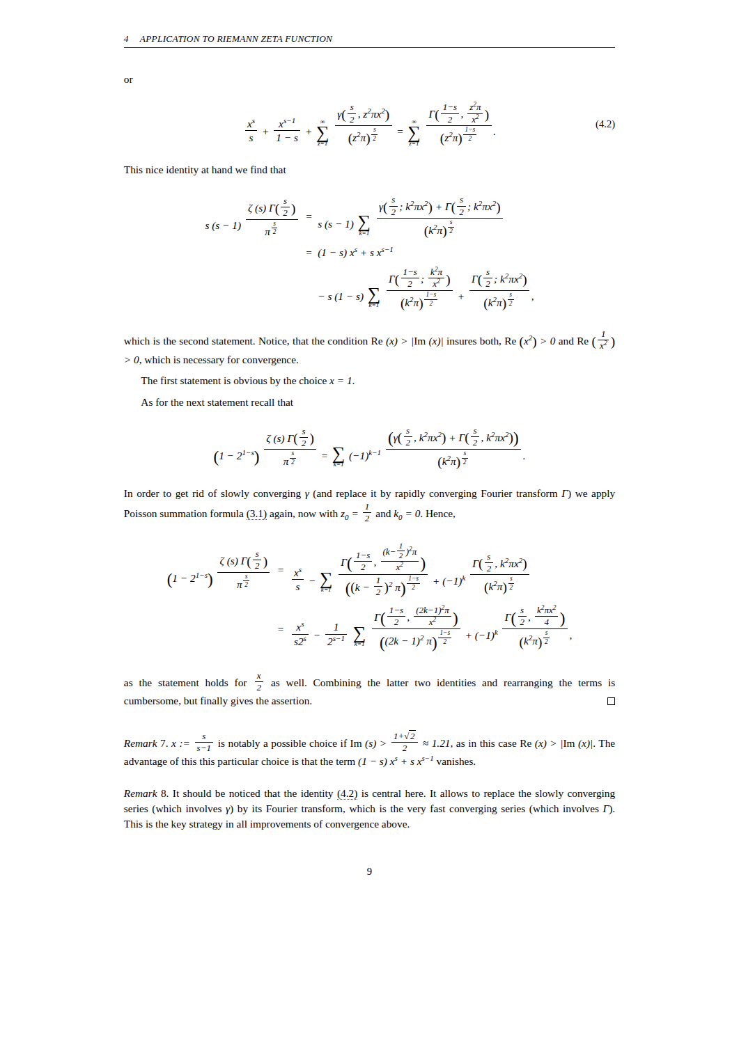4 APPLICATION TO RIEMANN ZETA FUNCTION
or
xs s + xs−11 − s + ∞∑z=1 γ(s 2, z2πx2) (z2π)s 2 = ∞∑z=1 Γ(1−s 2, z2π x2) (z2π)1−s 2 . (4.2)
This nice identity at hand we find that
| s (s − 1) ζ (s) Γ ( s 2 ) π s 2 | = | s (s − 1) ∑ k=1 γ ( s 2 ; k 2 πx 2 ) + Γ ( s 2 ; k 2 πx 2 ) ( k 2 π ) s 2 |
| | = | (1 − s) x s + s x s−1 |
| | | − s (1 − s) ∑ k=1 Γ ( 1−s 2 ; k 2 π x 2 ) ( k 2 π ) 1−s 2 + Γ ( s 2 ; k 2 πx 2 ) ( k 2 π ) s 2 , |
which is the second statement. Notice, that the condition Re (x) > |Im (x)| insures both, Re (x2) > 0 and Re (1 x2) > 0, which is necessary for convergence.
The first statement is obvious by the choice x = 1.
As for the next statement recall that
(1 − 21−s) ζ (s) Γ(s 2) πs 2 = ∑k=1 (−1)k−1 (γ(s 2, k2πx2) + Γ(s 2, k2πx2)) (k2π)s 2 .
In order to get rid of slowly converging γ (and replace it by rapidly converging Fourier transform Γ) we apply Poisson summation formula (3.1) again, now with z0 = 12 and k0 = 0. Hence,
| ( 1 − 2 1−s ) ζ (s) Γ ( s 2 ) π s 2 | = | x s s − ∑ k=1 Γ ( 1−s 2 , (k− 1 2 ) 2 π x 2 ) ( ( k − 1 2 ) 2 π ) 1−s 2 + (−1) k Γ ( s 2 , k 2 πx 2 ) ( k 2 π ) s 2 |
| | = | x s s2 s − 1 2 s−1 ∑ k=1 Γ ( 1−s 2 , (2k−1) 2 π x 2 ) ( (2k − 1) 2 π ) 1−s 2 + (−1) k Γ ( s 2 , k 2 πx 2 4 ) ( k 2 π ) s 2 , |
as the statement holds for x 2 as well. Combining the latter two identities and rearranging the terms is cumbersome, but finally gives the assertion.
Remark 7. x := ss−1 is notably a possible choice if Im (s) > 1+√22 ≈ 1.21, as in this case Re (x) > |Im (x)|. The advantage of this this particular choice is that the term (1 − s) xs + s xs−1 vanishes.
Remark 8. It should be noticed that the identity (4.2) is central here. It allows to replace the slowly converging series (which involves γ) by its Fourier transform, which is the very fast converging series (which involves Γ). This is the key strategy in all improvements of convergence above.
9